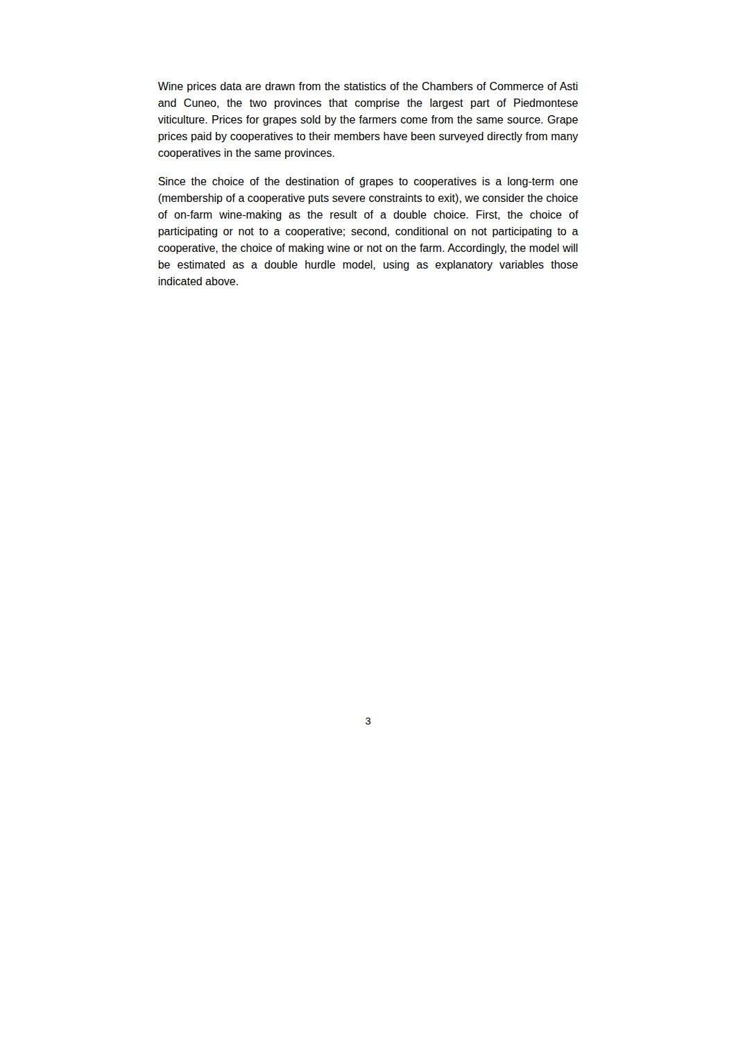Wine prices data are drawn from the statistics of the Chambers of Commerce of Asti and Cuneo, the two provinces that comprise the largest part of Piedmontese viticulture. Prices for grapes sold by the farmers come from the same source. Grape prices paid by cooperatives to their members have been surveyed directly from many cooperatives in the same provinces.
Since the choice of the destination of grapes to cooperatives is a long-term one (membership of a cooperative puts severe constraints to exit), we consider the choice of on-farm wine-making as the result of a double choice. First, the choice of participating or not to a cooperative; second, conditional on not participating to a cooperative, the choice of making wine or not on the farm. Accordingly, the model will be estimated as a double hurdle model, using as explanatory variables those indicated above.
3